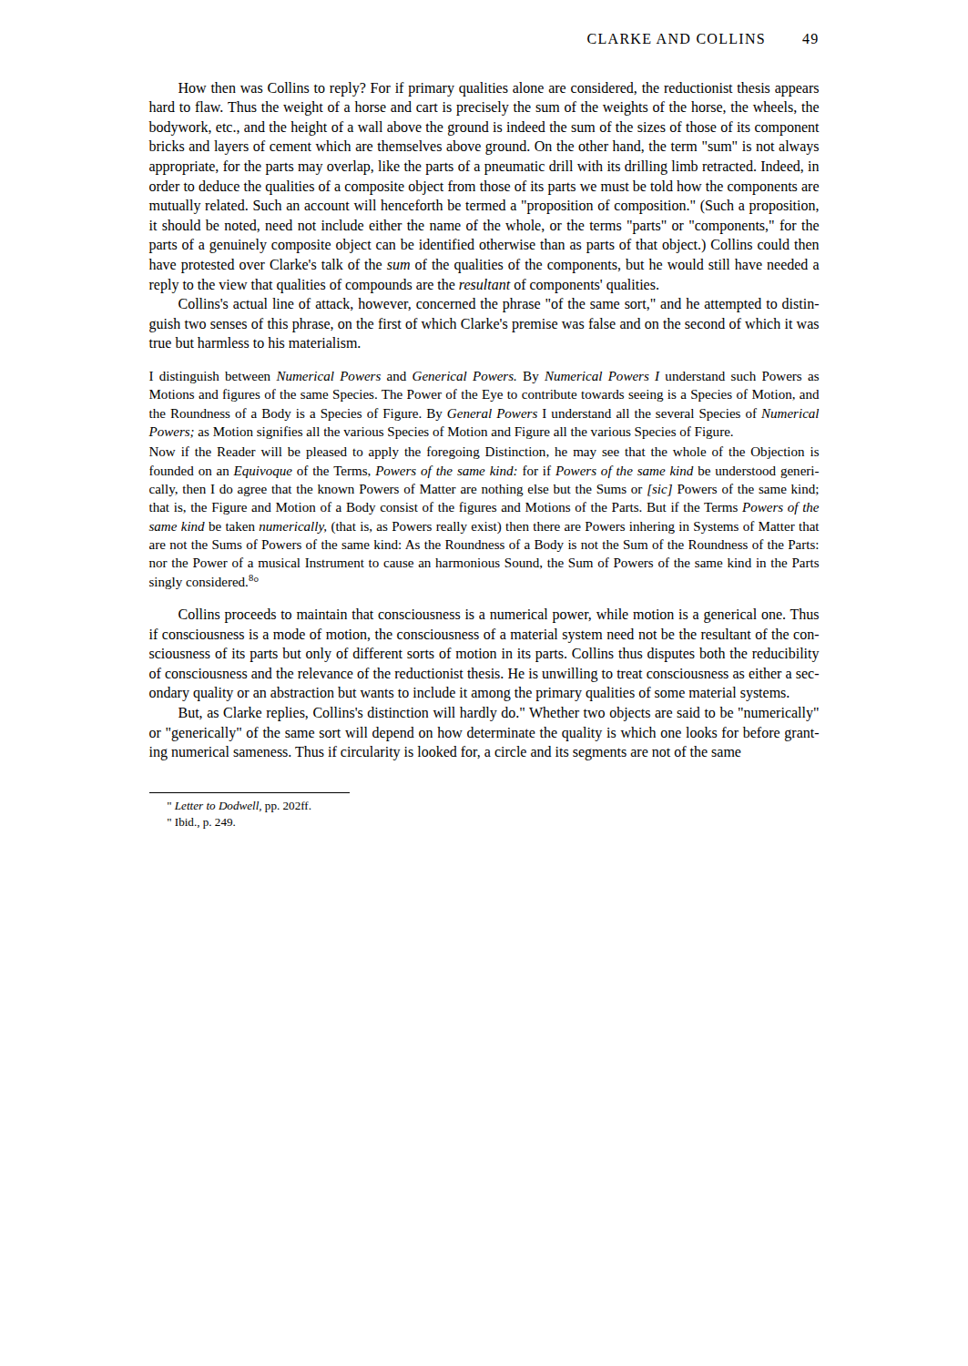Clarke and Collins 49
How then was Collins to reply? For if primary qualities alone are considered, the reductionist thesis appears hard to flaw. Thus the weight of a horse and cart is precisely the sum of the weights of the horse, the wheels, the bodywork, etc., and the height of a wall above the ground is indeed the sum of the sizes of those of its component bricks and layers of cement which are themselves above ground. On the other hand, the term "sum" is not always appropriate, for the parts may overlap, like the parts of a pneumatic drill with its drilling limb retracted. Indeed, in order to deduce the qualities of a composite object from those of its parts we must be told how the components are mutually related. Such an account will henceforth be termed a "proposition of composition." (Such a proposition, it should be noted, need not include either the name of the whole, or the terms "parts" or "components," for the parts of a genuinely composite object can be identified otherwise than as parts of that object.) Collins could then have protested over Clarke's talk of the sum of the qualities of the components, but he would still have needed a reply to the view that qualities of compounds are the resultant of components' qualities.
Collins's actual line of attack, however, concerned the phrase "of the same sort," and he attempted to distinguish two senses of this phrase, on the first of which Clarke's premise was false and on the second of which it was true but harmless to his materialism.
I distinguish between Numerical Powers and Generical Powers. By Numerical Powers I understand such Powers as Motions and figures of the same Species. The Power of the Eye to contribute towards seeing is a Species of Motion, and the Roundness of a Body is a Species of Figure. By General Powers I understand all the several Species of Numerical Powers; as Motion signifies all the various Species of Motion and Figure all the various Species of Figure.
Now if the Reader will be pleased to apply the foregoing Distinction, he may see that the whole of the Objection is founded on an Equivoque of the Terms, Powers of the same kind: for if Powers of the same kind be understood generically, then I do agree that the known Powers of Matter are nothing else but the Sums or [sic] Powers of the same kind; that is, the Figure and Motion of a Body consist of the figures and Motions of the Parts. But if the Terms Powers of the same kind be taken numerically, (that is, as Powers really exist) then there are Powers inhering in Systems of Matter that are not the Sums of Powers of the same kind: As the Roundness of a Body is not the Sum of the Roundness of the Parts: nor the Power of a musical Instrument to cause an harmonious Sound, the Sum of Powers of the same kind in the Parts singly considered.8°
Collins proceeds to maintain that consciousness is a numerical power, while motion is a generical one. Thus if consciousness is a mode of motion, the consciousness of a material system need not be the resultant of the consciousness of its parts but only of different sorts of motion in its parts. Collins thus disputes both the reducibility of consciousness and the relevance of the reductionist thesis. He is unwilling to treat consciousness as either a secondary quality or an abstraction but wants to include it among the primary qualities of some material systems.
But, as Clarke replies, Collins's distinction will hardly do." Whether two objects are said to be "numerically" or "generically" of the same sort will depend on how determinate the quality is which one looks for before granting numerical sameness. Thus if circularity is looked for, a circle and its segments are not of the same
" Letter to Dodwell, pp. 202ff.
" Ibid., p. 249.